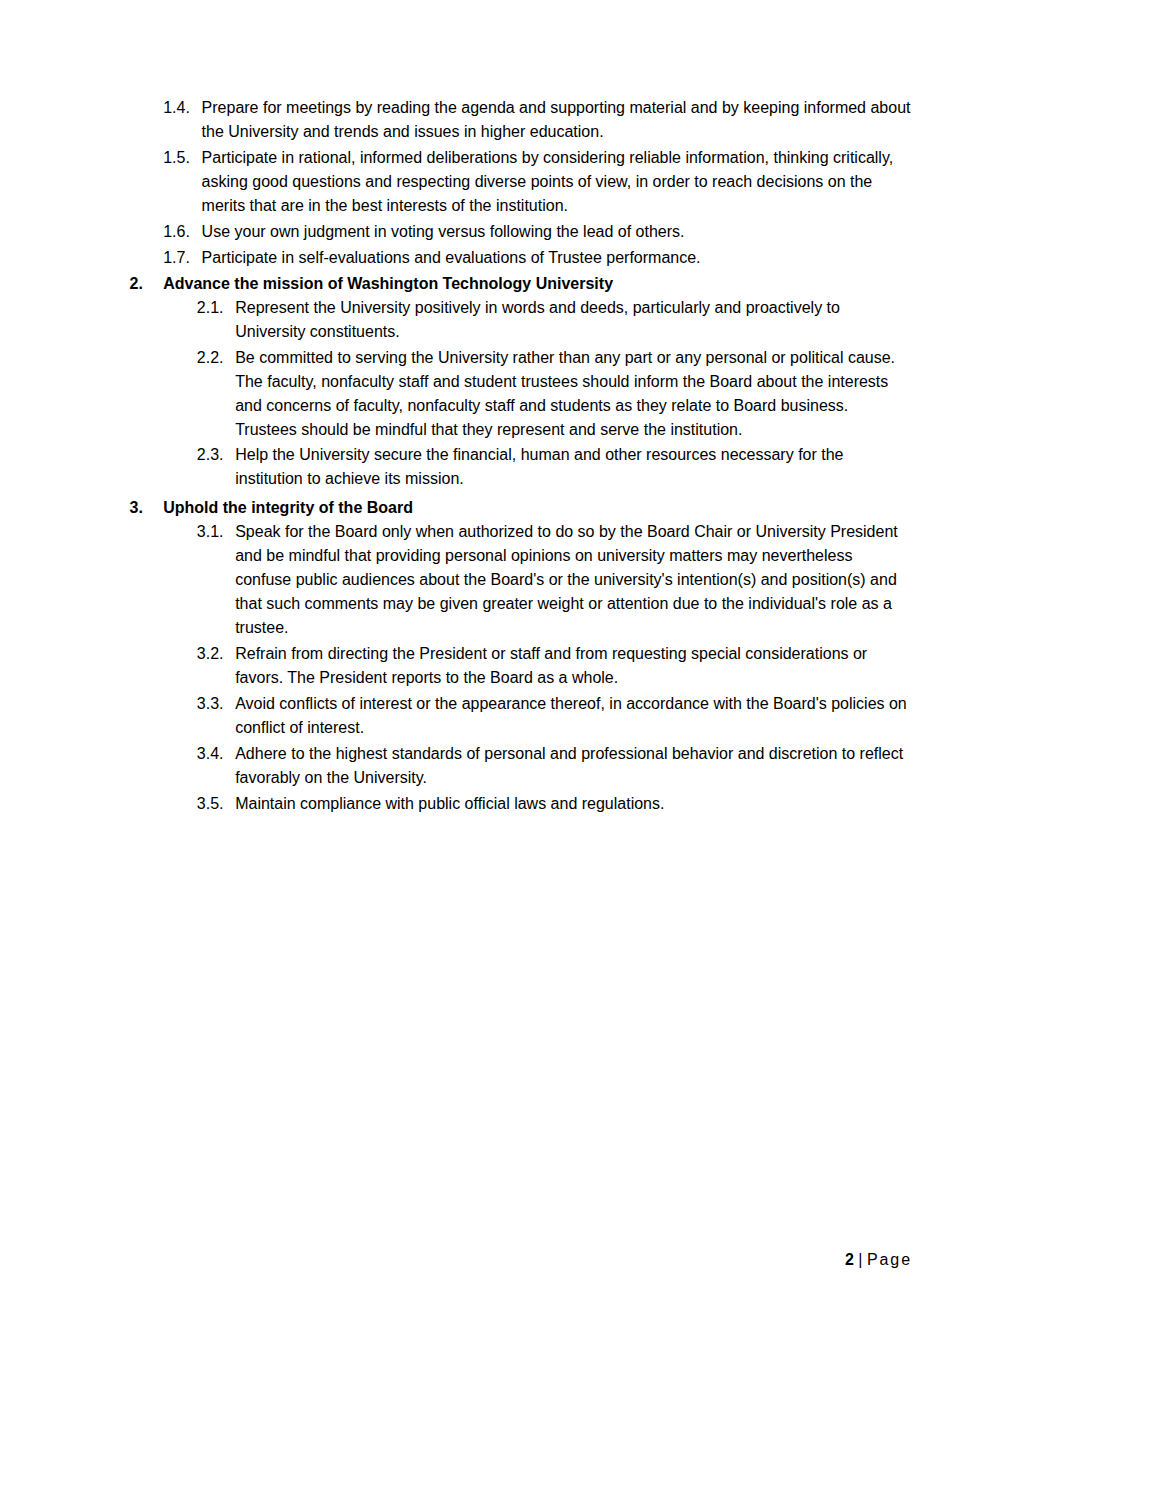1.4. Prepare for meetings by reading the agenda and supporting material and by keeping informed about the University and trends and issues in higher education.
1.5. Participate in rational, informed deliberations by considering reliable information, thinking critically, asking good questions and respecting diverse points of view, in order to reach decisions on the merits that are in the best interests of the institution.
1.6. Use your own judgment in voting versus following the lead of others.
1.7. Participate in self-evaluations and evaluations of Trustee performance.
2. Advance the mission of Washington Technology University
2.1. Represent the University positively in words and deeds, particularly and proactively to University constituents.
2.2. Be committed to serving the University rather than any part or any personal or political cause. The faculty, nonfaculty staff and student trustees should inform the Board about the interests and concerns of faculty, nonfaculty staff and students as they relate to Board business. Trustees should be mindful that they represent and serve the institution.
2.3. Help the University secure the financial, human and other resources necessary for the institution to achieve its mission.
3. Uphold the integrity of the Board
3.1. Speak for the Board only when authorized to do so by the Board Chair or University President and be mindful that providing personal opinions on university matters may nevertheless confuse public audiences about the Board's or the university's intention(s) and position(s) and that such comments may be given greater weight or attention due to the individual's role as a trustee.
3.2. Refrain from directing the President or staff and from requesting special considerations or favors. The President reports to the Board as a whole.
3.3. Avoid conflicts of interest or the appearance thereof, in accordance with the Board's policies on conflict of interest.
3.4. Adhere to the highest standards of personal and professional behavior and discretion to reflect favorably on the University.
3.5. Maintain compliance with public official laws and regulations.
2 | Page